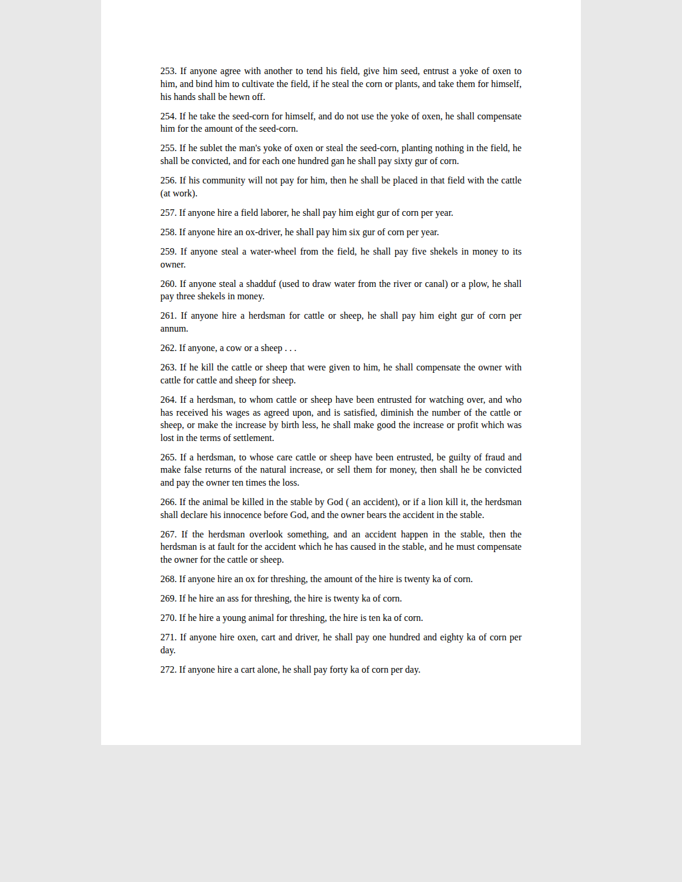253. If anyone agree with another to tend his field, give him seed, entrust a yoke of oxen to him, and bind him to cultivate the field, if he steal the corn or plants, and take them for himself, his hands shall be hewn off.
254. If he take the seed-corn for himself, and do not use the yoke of oxen, he shall compensate him for the amount of the seed-corn.
255. If he sublet the man's yoke of oxen or steal the seed-corn, planting nothing in the field, he shall be convicted, and for each one hundred gan he shall pay sixty gur of corn.
256. If his community will not pay for him, then he shall be placed in that field with the cattle (at work).
257. If anyone hire a field laborer, he shall pay him eight gur of corn per year.
258. If anyone hire an ox-driver, he shall pay him six gur of corn per year.
259. If anyone steal a water-wheel from the field, he shall pay five shekels in money to its owner.
260. If anyone steal a shadduf (used to draw water from the river or canal) or a plow, he shall pay three shekels in money.
261. If anyone hire a herdsman for cattle or sheep, he shall pay him eight gur of corn per annum.
262. If anyone, a cow or a sheep . . .
263. If he kill the cattle or sheep that were given to him, he shall compensate the owner with cattle for cattle and sheep for sheep.
264. If a herdsman, to whom cattle or sheep have been entrusted for watching over, and who has received his wages as agreed upon, and is satisfied, diminish the number of the cattle or sheep, or make the increase by birth less, he shall make good the increase or profit which was lost in the terms of settlement.
265. If a herdsman, to whose care cattle or sheep have been entrusted, be guilty of fraud and make false returns of the natural increase, or sell them for money, then shall he be convicted and pay the owner ten times the loss.
266. If the animal be killed in the stable by God ( an accident), or if a lion kill it, the herdsman shall declare his innocence before God, and the owner bears the accident in the stable.
267. If the herdsman overlook something, and an accident happen in the stable, then the herdsman is at fault for the accident which he has caused in the stable, and he must compensate the owner for the cattle or sheep.
268. If anyone hire an ox for threshing, the amount of the hire is twenty ka of corn.
269. If he hire an ass for threshing, the hire is twenty ka of corn.
270. If he hire a young animal for threshing, the hire is ten ka of corn.
271. If anyone hire oxen, cart and driver, he shall pay one hundred and eighty ka of corn per day.
272. If anyone hire a cart alone, he shall pay forty ka of corn per day.